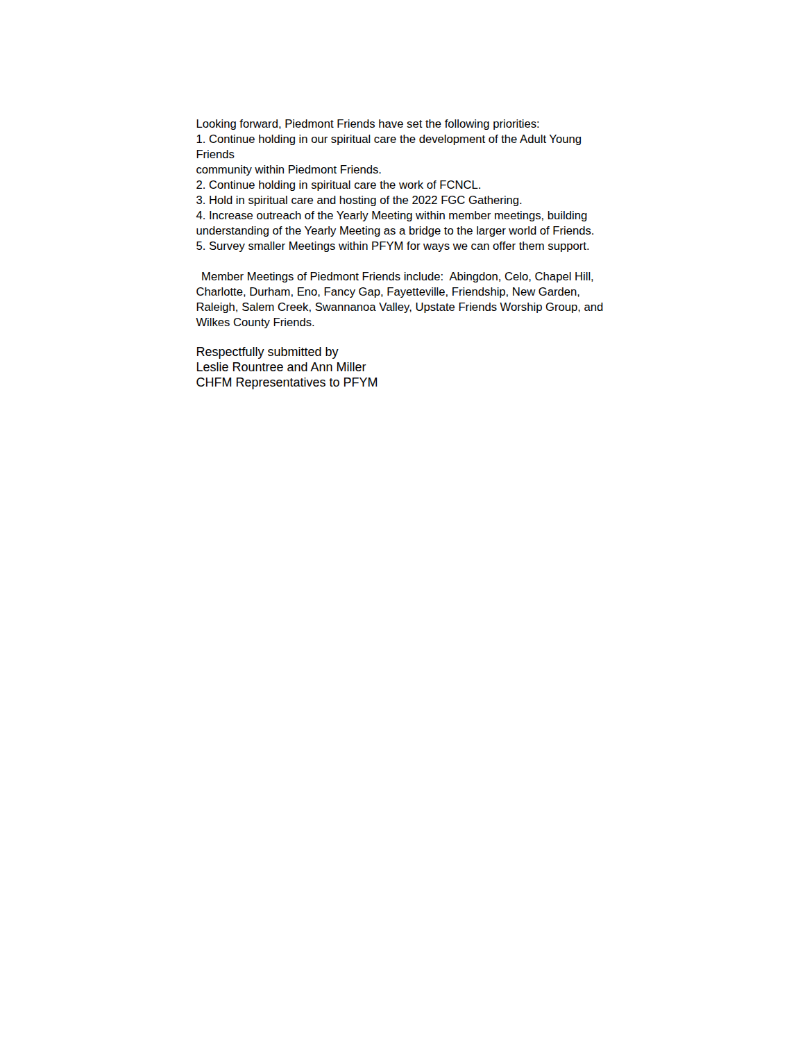Looking forward, Piedmont Friends have set the following priorities:
1. Continue holding in our spiritual care the development of the Adult Young Friends
community within Piedmont Friends.
2. Continue holding in spiritual care the work of FCNCL.
3. Hold in spiritual care and hosting of the 2022 FGC Gathering.
4. Increase outreach of the Yearly Meeting within member meetings, building
understanding of the Yearly Meeting as a bridge to the larger world of Friends.
5. Survey smaller Meetings within PFYM for ways we can offer them support.
Member Meetings of Piedmont Friends include: Abingdon, Celo, Chapel Hill, Charlotte, Durham, Eno, Fancy Gap, Fayetteville, Friendship, New Garden, Raleigh, Salem Creek, Swannanoa Valley, Upstate Friends Worship Group, and Wilkes County Friends.
Respectfully submitted by
Leslie Rountree and Ann Miller
CHFM Representatives to PFYM